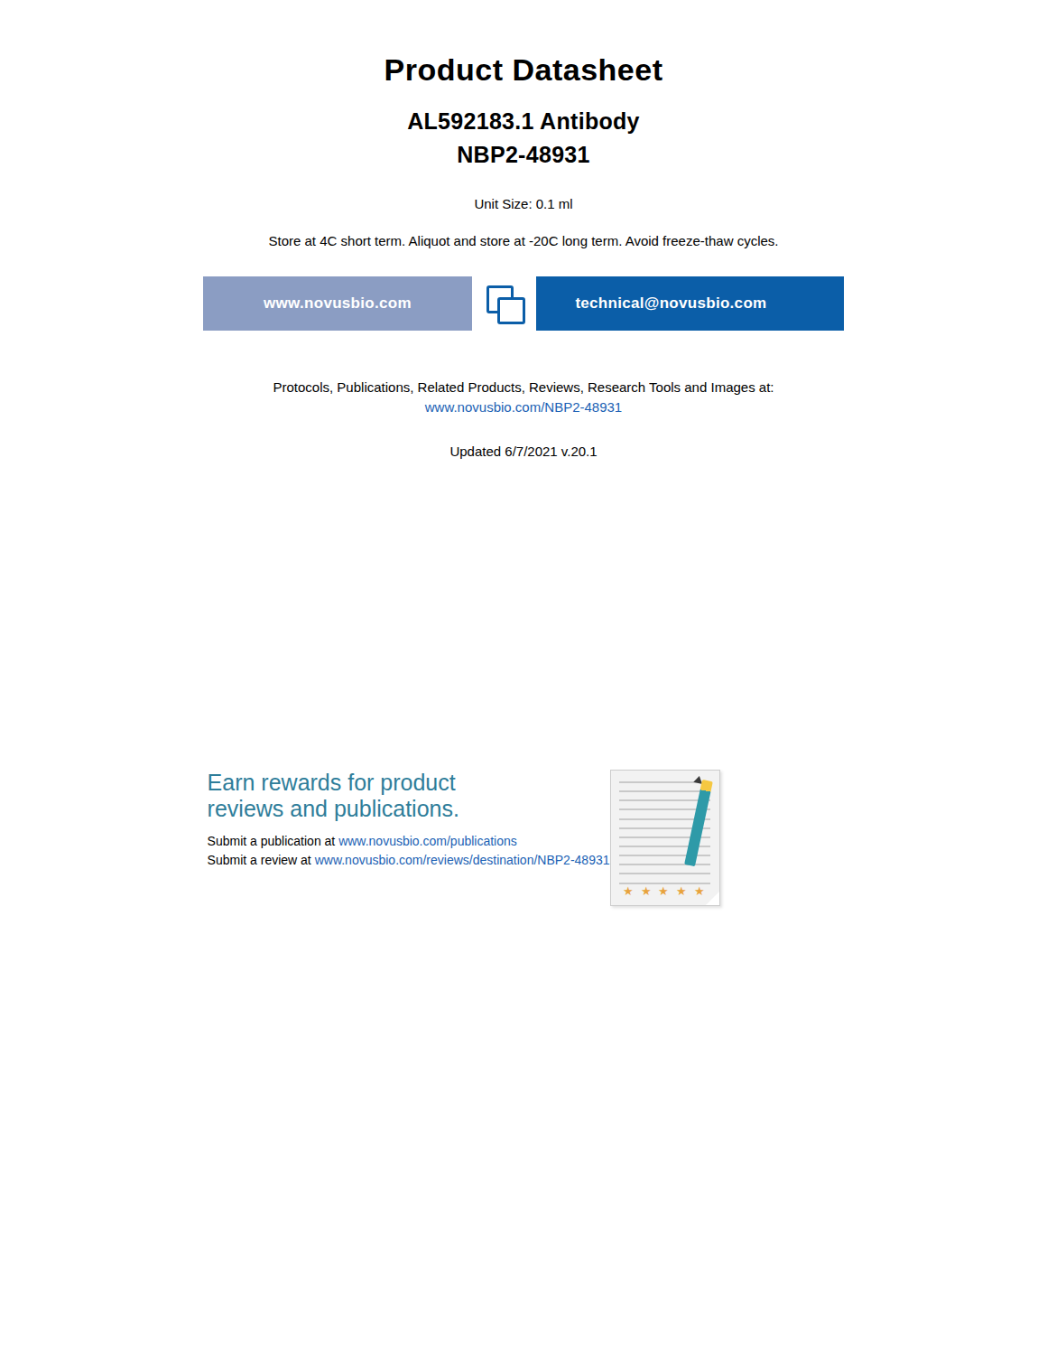Product Datasheet
AL592183.1 Antibody
NBP2-48931
Unit Size: 0.1 ml
Store at 4C short term. Aliquot and store at -20C long term. Avoid freeze-thaw cycles.
www.novusbio.com
technical@novusbio.com
Protocols, Publications, Related Products, Reviews, Research Tools and Images at:
www.novusbio.com/NBP2-48931
Updated 6/7/2021 v.20.1
Earn rewards for product
reviews and publications.
Submit a publication at www.novusbio.com/publications
Submit a review at www.novusbio.com/reviews/destination/NBP2-48931
★ ★ ★ ★ ★